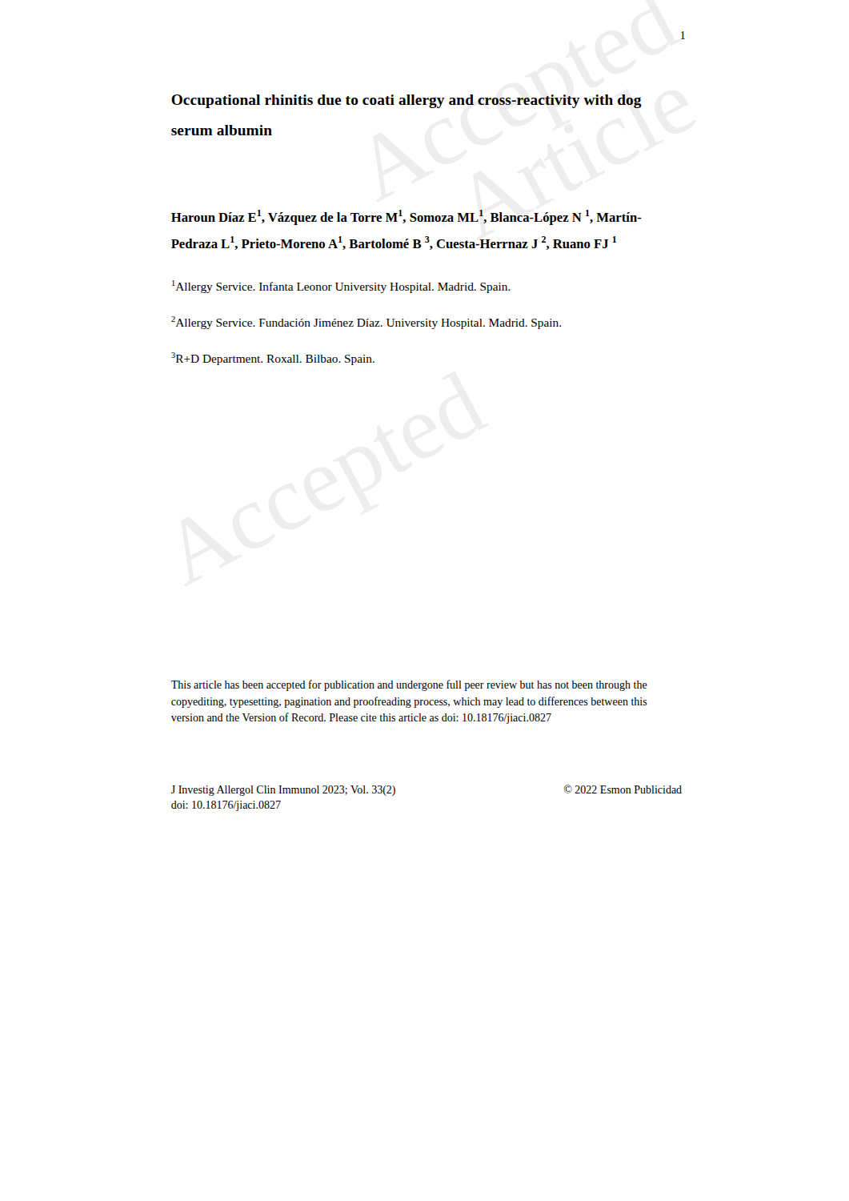Accepted
Article
Accepted
1
Occupational rhinitis due to coati allergy and cross-reactivity with dog serum albumin
Haroun Díaz E1, Vázquez de la Torre M1, Somoza ML1, Blanca-López N 1, Martín-Pedraza L1, Prieto-Moreno A1, Bartolomé B 3, Cuesta-Herrnaz J 2, Ruano FJ 1
1Allergy Service. Infanta Leonor University Hospital. Madrid. Spain.
2Allergy Service. Fundación Jiménez Díaz. University Hospital. Madrid. Spain.
3R+D Department. Roxall. Bilbao. Spain.
This article has been accepted for publication and undergone full peer review but has not been through the copyediting, typesetting, pagination and proofreading process, which may lead to differences between this version and the Version of Record. Please cite this article as doi: 10.18176/jiaci.0827
J Investig Allergol Clin Immunol 2023; Vol. 33(2)
© 2022 Esmon Publicidad
doi: 10.18176/jiaci.0827